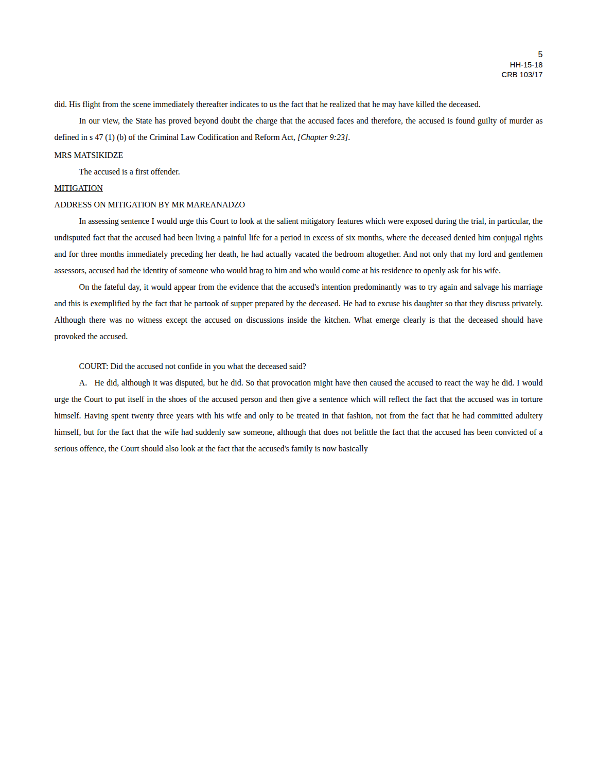5
HH-15-18
CRB 103/17
did. His flight from the scene immediately thereafter indicates to us the fact that he realized that he may have killed the deceased.
In our view, the State has proved beyond doubt the charge that the accused faces and therefore, the accused is found guilty of murder as defined in s 47 (1) (b) of the Criminal Law Codification and Reform Act, [Chapter 9:23].
MRS MATSIKIDZE
The accused is a first offender.
MITIGATION
ADDRESS ON MITIGATION BY MR MAREANADZO
In assessing sentence I would urge this Court to look at the salient mitigatory features which were exposed during the trial, in particular, the undisputed fact that the accused had been living a painful life for a period in excess of six months, where the deceased denied him conjugal rights and for three months immediately preceding her death, he had actually vacated the bedroom altogether. And not only that my lord and gentlemen assessors, accused had the identity of someone who would brag to him and who would come at his residence to openly ask for his wife.
On the fateful day, it would appear from the evidence that the accused's intention predominantly was to try again and salvage his marriage and this is exemplified by the fact that he partook of supper prepared by the deceased. He had to excuse his daughter so that they discuss privately. Although there was no witness except the accused on discussions inside the kitchen. What emerge clearly is that the deceased should have provoked the accused.
COURT: Did the accused not confide in you what the deceased said?
A. He did, although it was disputed, but he did. So that provocation might have then caused the accused to react the way he did. I would urge the Court to put itself in the shoes of the accused person and then give a sentence which will reflect the fact that the accused was in torture himself. Having spent twenty three years with his wife and only to be treated in that fashion, not from the fact that he had committed adultery himself, but for the fact that the wife had suddenly saw someone, although that does not belittle the fact that the accused has been convicted of a serious offence, the Court should also look at the fact that the accused's family is now basically